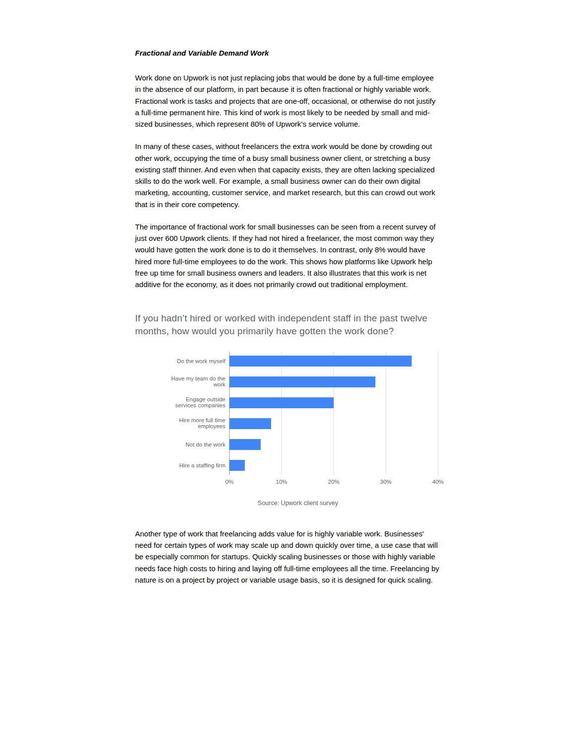Fractional and Variable Demand Work
Work done on Upwork is not just replacing jobs that would be done by a full-time employee in the absence of our platform, in part because it is often fractional or highly variable work. Fractional work is tasks and projects that are one-off, occasional, or otherwise do not justify a full-time permanent hire. This kind of work is most likely to be needed by small and mid-sized businesses, which represent 80% of Upwork’s service volume.
In many of these cases, without freelancers the extra work would be done by crowding out other work, occupying the time of a busy small business owner client, or stretching a busy existing staff thinner. And even when that capacity exists, they are often lacking specialized skills to do the work well. For example, a small business owner can do their own digital marketing, accounting, customer service, and market research, but this can crowd out work that is in their core competency.
The importance of fractional work for small businesses can be seen from a recent survey of just over 600 Upwork clients. If they had not hired a freelancer, the most common way they would have gotten the work done is to do it themselves. In contrast, only 8% would have hired more full-time employees to do the work. This shows how platforms like Upwork help free up time for small business owners and leaders. It also illustrates that this work is net additive for the economy, as it does not primarily crowd out traditional employment.
If you hadn’t hired or worked with independent staff in the past twelve months, how would you primarily have gotten the work done?
Do the work myself Have my team do the work Engage outside services companies Hire more full time employees Not do the work Hire a staffing firm 0% 10% 20% 30% 40%
Source: Upwork client survey
Another type of work that freelancing adds value for is highly variable work. Businesses' need for certain types of work may scale up and down quickly over time, a use case that will be especially common for startups. Quickly scaling businesses or those with highly variable needs face high costs to hiring and laying off full-time employees all the time. Freelancing by nature is on a project by project or variable usage basis, so it is designed for quick scaling.